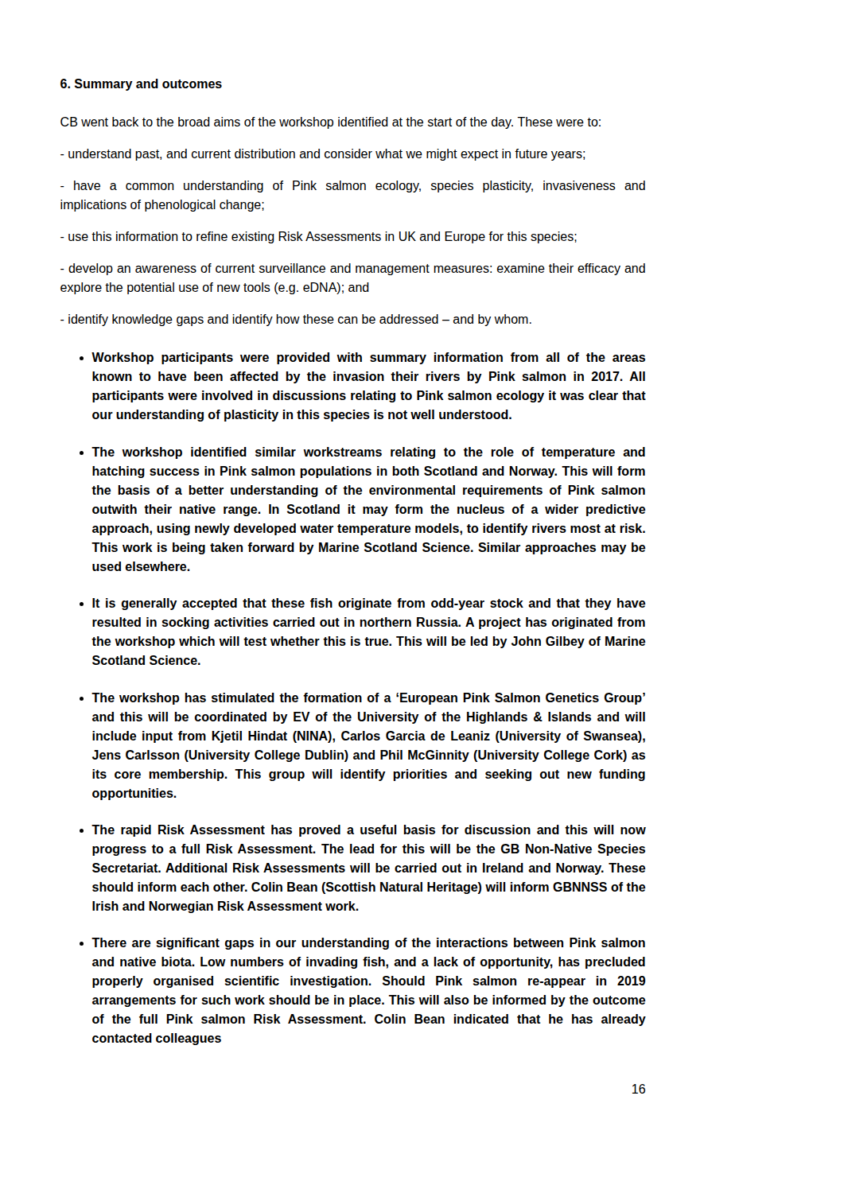6. Summary and outcomes
CB went back to the broad aims of the workshop identified at the start of the day. These were to:
- understand past, and current distribution and consider what we might expect in future years;
- have a common understanding of Pink salmon ecology, species plasticity, invasiveness and implications of phenological change;
- use this information to refine existing Risk Assessments in UK and Europe for this species;
- develop an awareness of current surveillance and management measures: examine their efficacy and explore the potential use of new tools (e.g. eDNA); and
- identify knowledge gaps and identify how these can be addressed – and by whom.
Workshop participants were provided with summary information from all of the areas known to have been affected by the invasion their rivers by Pink salmon in 2017. All participants were involved in discussions relating to Pink salmon ecology it was clear that our understanding of plasticity in this species is not well understood.
The workshop identified similar workstreams relating to the role of temperature and hatching success in Pink salmon populations in both Scotland and Norway. This will form the basis of a better understanding of the environmental requirements of Pink salmon outwith their native range. In Scotland it may form the nucleus of a wider predictive approach, using newly developed water temperature models, to identify rivers most at risk. This work is being taken forward by Marine Scotland Science. Similar approaches may be used elsewhere.
It is generally accepted that these fish originate from odd-year stock and that they have resulted in socking activities carried out in northern Russia. A project has originated from the workshop which will test whether this is true. This will be led by John Gilbey of Marine Scotland Science.
The workshop has stimulated the formation of a ‘European Pink Salmon Genetics Group’ and this will be coordinated by EV of the University of the Highlands & Islands and will include input from Kjetil Hindat (NINA), Carlos Garcia de Leaniz (University of Swansea), Jens Carlsson (University College Dublin) and Phil McGinnity (University College Cork) as its core membership. This group will identify priorities and seeking out new funding opportunities.
The rapid Risk Assessment has proved a useful basis for discussion and this will now progress to a full Risk Assessment. The lead for this will be the GB Non-Native Species Secretariat. Additional Risk Assessments will be carried out in Ireland and Norway. These should inform each other. Colin Bean (Scottish Natural Heritage) will inform GBNNSS of the Irish and Norwegian Risk Assessment work.
There are significant gaps in our understanding of the interactions between Pink salmon and native biota. Low numbers of invading fish, and a lack of opportunity, has precluded properly organised scientific investigation. Should Pink salmon re-appear in 2019 arrangements for such work should be in place. This will also be informed by the outcome of the full Pink salmon Risk Assessment. Colin Bean indicated that he has already contacted colleagues
16